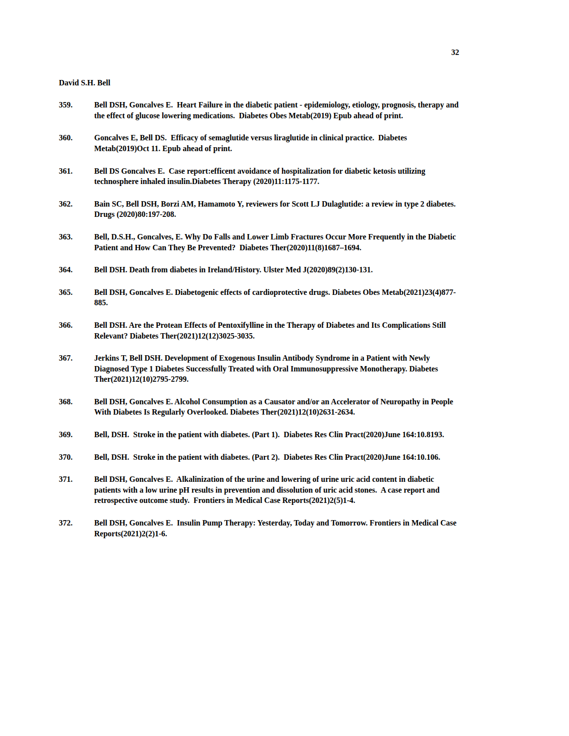32
David S.H. Bell
359. Bell DSH, Goncalves E. Heart Failure in the diabetic patient - epidemiology, etiology, prognosis, therapy and the effect of glucose lowering medications. Diabetes Obes Metab(2019) Epub ahead of print.
360. Goncalves E, Bell DS. Efficacy of semaglutide versus liraglutide in clinical practice. Diabetes Metab(2019)Oct 11. Epub ahead of print.
361. Bell DS Goncalves E. Case report:efficent avoidance of hospitalization for diabetic ketosis utilizing technosphere inhaled insulin.Diabetes Therapy (2020)11:1175-1177.
362. Bain SC, Bell DSH, Borzi AM, Hamamoto Y, reviewers for Scott LJ Dulaglutide: a review in type 2 diabetes. Drugs (2020)80:197-208.
363. Bell, D.S.H., Goncalves, E. Why Do Falls and Lower Limb Fractures Occur More Frequently in the Diabetic Patient and How Can They Be Prevented? Diabetes Ther(2020)11(8)1687–1694.
364. Bell DSH. Death from diabetes in Ireland/History. Ulster Med J(2020)89(2)130-131.
365. Bell DSH, Goncalves E. Diabetogenic effects of cardioprotective drugs. Diabetes Obes Metab(2021)23(4)877-885.
366. Bell DSH. Are the Protean Effects of Pentoxifylline in the Therapy of Diabetes and Its Complications Still Relevant? Diabetes Ther(2021)12(12)3025-3035.
367. Jerkins T, Bell DSH. Development of Exogenous Insulin Antibody Syndrome in a Patient with Newly Diagnosed Type 1 Diabetes Successfully Treated with Oral Immunosuppressive Monotherapy. Diabetes Ther(2021)12(10)2795-2799.
368. Bell DSH, Goncalves E. Alcohol Consumption as a Causator and/or an Accelerator of Neuropathy in People With Diabetes Is Regularly Overlooked. Diabetes Ther(2021)12(10)2631-2634.
369. Bell, DSH. Stroke in the patient with diabetes. (Part 1). Diabetes Res Clin Pract(2020)June 164:10.8193.
370. Bell, DSH. Stroke in the patient with diabetes. (Part 2). Diabetes Res Clin Pract(2020)June 164:10.106.
371. Bell DSH, Goncalves E. Alkalinization of the urine and lowering of urine uric acid content in diabetic patients with a low urine pH results in prevention and dissolution of uric acid stones. A case report and retrospective outcome study. Frontiers in Medical Case Reports(2021)2(5)1-4.
372. Bell DSH, Goncalves E. Insulin Pump Therapy: Yesterday, Today and Tomorrow. Frontiers in Medical Case Reports(2021)2(2)1-6.